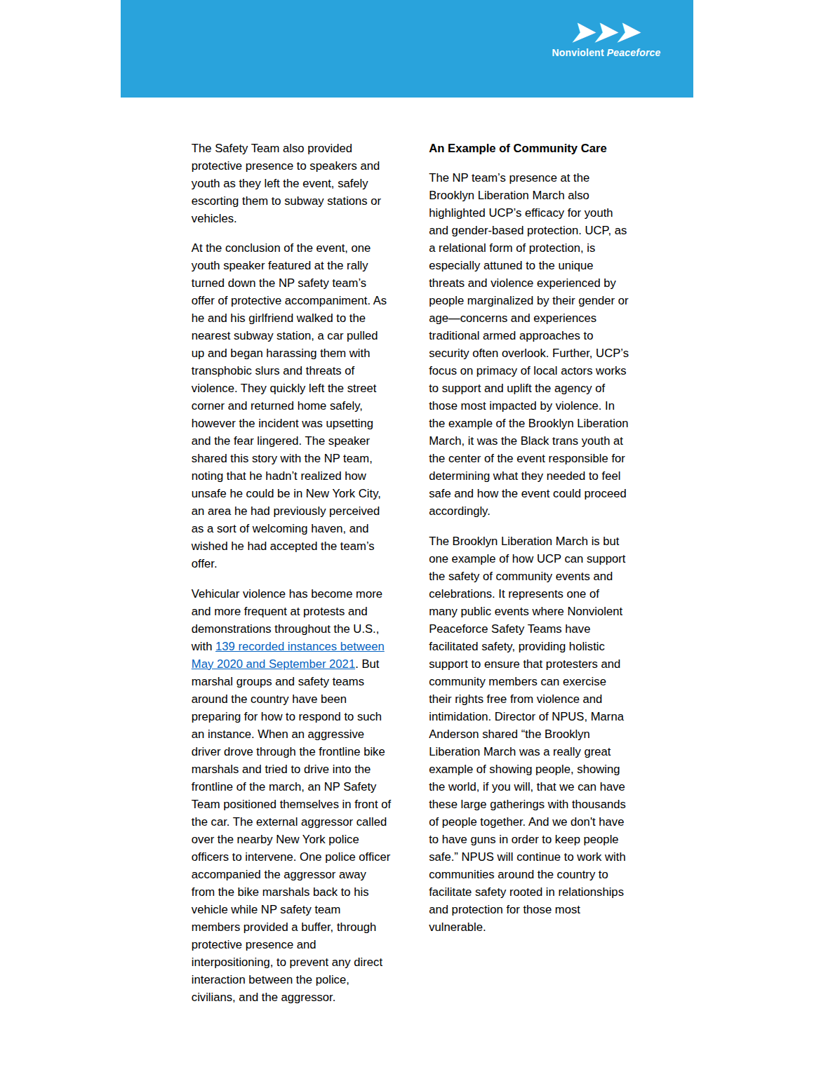➤➤➤ Nonviolent Peaceforce
The Safety Team also provided protective presence to speakers and youth as they left the event, safely escorting them to subway stations or vehicles.
At the conclusion of the event, one youth speaker featured at the rally turned down the NP safety team’s offer of protective accompaniment. As he and his girlfriend walked to the nearest subway station, a car pulled up and began harassing them with transphobic slurs and threats of violence. They quickly left the street corner and returned home safely, however the incident was upsetting and the fear lingered. The speaker shared this story with the NP team, noting that he hadn’t realized how unsafe he could be in New York City, an area he had previously perceived as a sort of welcoming haven, and wished he had accepted the team’s offer.
Vehicular violence has become more and more frequent at protests and demonstrations throughout the U.S., with 139 recorded instances between May 2020 and September 2021. But marshal groups and safety teams around the country have been preparing for how to respond to such an instance. When an aggressive driver drove through the frontline bike marshals and tried to drive into the frontline of the march, an NP Safety Team positioned themselves in front of the car. The external aggressor called over the nearby New York police officers to intervene. One police officer accompanied the aggressor away from the bike marshals back to his vehicle while NP safety team members provided a buffer, through protective presence and interpositioning, to prevent any direct interaction between the police, civilians, and the aggressor.
An Example of Community Care
The NP team’s presence at the Brooklyn Liberation March also highlighted UCP’s efficacy for youth and gender-based protection. UCP, as a relational form of protection, is especially attuned to the unique threats and violence experienced by people marginalized by their gender or age—concerns and experiences traditional armed approaches to security often overlook. Further, UCP’s focus on primacy of local actors works to support and uplift the agency of those most impacted by violence. In the example of the Brooklyn Liberation March, it was the Black trans youth at the center of the event responsible for determining what they needed to feel safe and how the event could proceed accordingly.
The Brooklyn Liberation March is but one example of how UCP can support the safety of community events and celebrations. It represents one of many public events where Nonviolent Peaceforce Safety Teams have facilitated safety, providing holistic support to ensure that protesters and community members can exercise their rights free from violence and intimidation. Director of NPUS, Marna Anderson shared “the Brooklyn Liberation March was a really great example of showing people, showing the world, if you will, that we can have these large gatherings with thousands of people together. And we don't have to have guns in order to keep people safe.” NPUS will continue to work with communities around the country to facilitate safety rooted in relationships and protection for those most vulnerable.